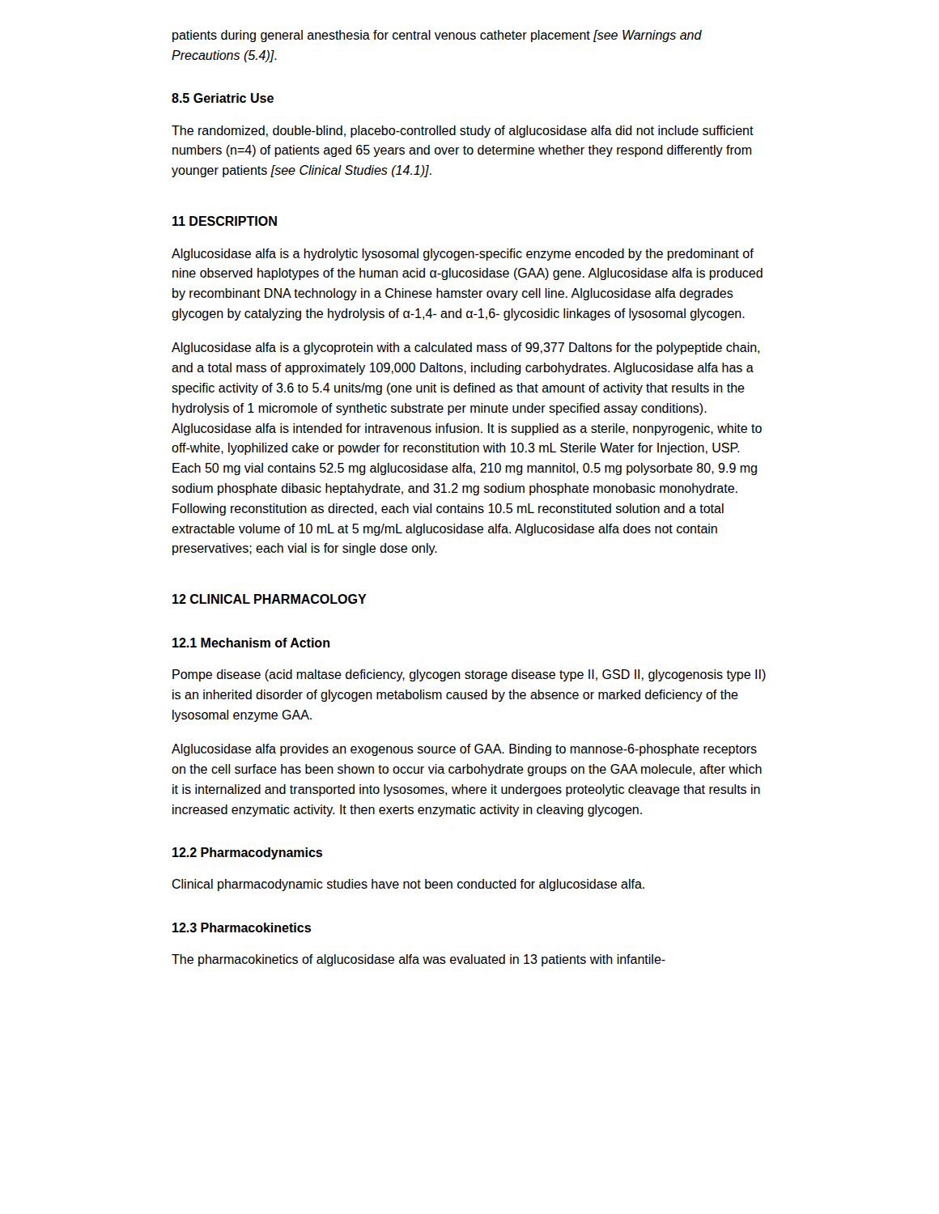patients during general anesthesia for central venous catheter placement [see Warnings and Precautions (5.4)].
8.5 Geriatric Use
The randomized, double-blind, placebo-controlled study of alglucosidase alfa did not include sufficient numbers (n=4) of patients aged 65 years and over to determine whether they respond differently from younger patients [see Clinical Studies (14.1)].
11 DESCRIPTION
Alglucosidase alfa is a hydrolytic lysosomal glycogen-specific enzyme encoded by the predominant of nine observed haplotypes of the human acid α-glucosidase (GAA) gene. Alglucosidase alfa is produced by recombinant DNA technology in a Chinese hamster ovary cell line. Alglucosidase alfa degrades glycogen by catalyzing the hydrolysis of α-1,4- and α-1,6- glycosidic linkages of lysosomal glycogen.
Alglucosidase alfa is a glycoprotein with a calculated mass of 99,377 Daltons for the polypeptide chain, and a total mass of approximately 109,000 Daltons, including carbohydrates. Alglucosidase alfa has a specific activity of 3.6 to 5.4 units/mg (one unit is defined as that amount of activity that results in the hydrolysis of 1 micromole of synthetic substrate per minute under specified assay conditions). Alglucosidase alfa is intended for intravenous infusion. It is supplied as a sterile, nonpyrogenic, white to off-white, lyophilized cake or powder for reconstitution with 10.3 mL Sterile Water for Injection, USP. Each 50 mg vial contains 52.5 mg alglucosidase alfa, 210 mg mannitol, 0.5 mg polysorbate 80, 9.9 mg sodium phosphate dibasic heptahydrate, and 31.2 mg sodium phosphate monobasic monohydrate. Following reconstitution as directed, each vial contains 10.5 mL reconstituted solution and a total extractable volume of 10 mL at 5 mg/mL alglucosidase alfa. Alglucosidase alfa does not contain preservatives; each vial is for single dose only.
12 CLINICAL PHARMACOLOGY
12.1 Mechanism of Action
Pompe disease (acid maltase deficiency, glycogen storage disease type II, GSD II, glycogenosis type II) is an inherited disorder of glycogen metabolism caused by the absence or marked deficiency of the lysosomal enzyme GAA.
Alglucosidase alfa provides an exogenous source of GAA. Binding to mannose-6-phosphate receptors on the cell surface has been shown to occur via carbohydrate groups on the GAA molecule, after which it is internalized and transported into lysosomes, where it undergoes proteolytic cleavage that results in increased enzymatic activity. It then exerts enzymatic activity in cleaving glycogen.
12.2 Pharmacodynamics
Clinical pharmacodynamic studies have not been conducted for alglucosidase alfa.
12.3 Pharmacokinetics
The pharmacokinetics of alglucosidase alfa was evaluated in 13 patients with infantile-